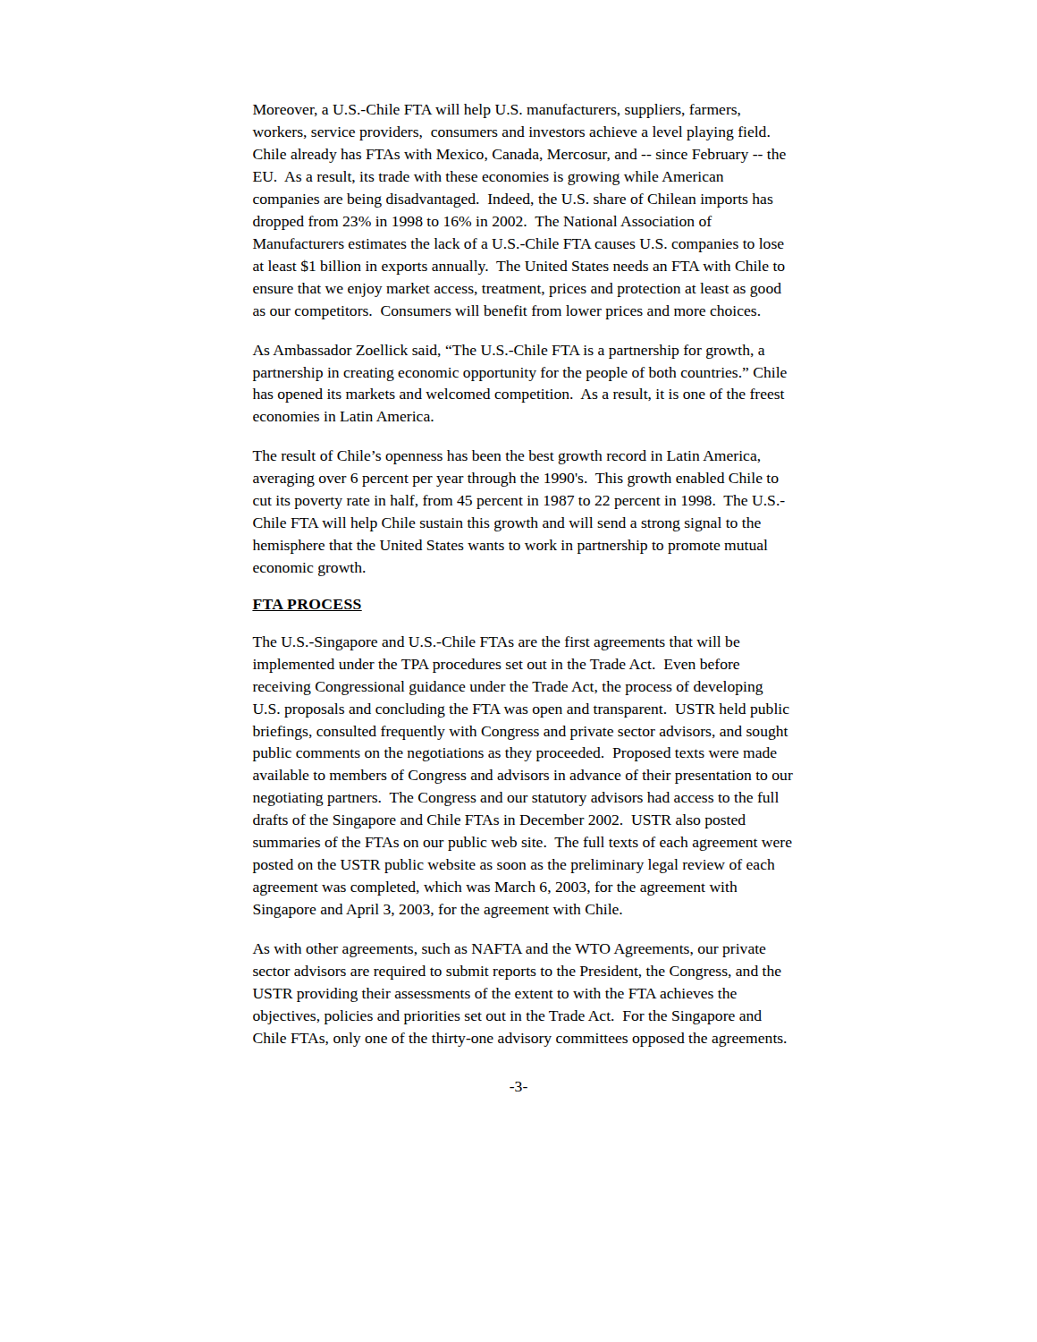Moreover, a U.S.-Chile FTA will help U.S. manufacturers, suppliers, farmers, workers, service providers, consumers and investors achieve a level playing field. Chile already has FTAs with Mexico, Canada, Mercosur, and -- since February -- the EU. As a result, its trade with these economies is growing while American companies are being disadvantaged. Indeed, the U.S. share of Chilean imports has dropped from 23% in 1998 to 16% in 2002. The National Association of Manufacturers estimates the lack of a U.S.-Chile FTA causes U.S. companies to lose at least $1 billion in exports annually. The United States needs an FTA with Chile to ensure that we enjoy market access, treatment, prices and protection at least as good as our competitors. Consumers will benefit from lower prices and more choices.
As Ambassador Zoellick said, “The U.S.-Chile FTA is a partnership for growth, a partnership in creating economic opportunity for the people of both countries.” Chile has opened its markets and welcomed competition. As a result, it is one of the freest economies in Latin America.
The result of Chile’s openness has been the best growth record in Latin America, averaging over 6 percent per year through the 1990's. This growth enabled Chile to cut its poverty rate in half, from 45 percent in 1987 to 22 percent in 1998. The U.S.-Chile FTA will help Chile sustain this growth and will send a strong signal to the hemisphere that the United States wants to work in partnership to promote mutual economic growth.
FTA PROCESS
The U.S.-Singapore and U.S.-Chile FTAs are the first agreements that will be implemented under the TPA procedures set out in the Trade Act. Even before receiving Congressional guidance under the Trade Act, the process of developing U.S. proposals and concluding the FTA was open and transparent. USTR held public briefings, consulted frequently with Congress and private sector advisors, and sought public comments on the negotiations as they proceeded. Proposed texts were made available to members of Congress and advisors in advance of their presentation to our negotiating partners. The Congress and our statutory advisors had access to the full drafts of the Singapore and Chile FTAs in December 2002. USTR also posted summaries of the FTAs on our public web site. The full texts of each agreement were posted on the USTR public website as soon as the preliminary legal review of each agreement was completed, which was March 6, 2003, for the agreement with Singapore and April 3, 2003, for the agreement with Chile.
As with other agreements, such as NAFTA and the WTO Agreements, our private sector advisors are required to submit reports to the President, the Congress, and the USTR providing their assessments of the extent to with the FTA achieves the objectives, policies and priorities set out in the Trade Act. For the Singapore and Chile FTAs, only one of the thirty-one advisory committees opposed the agreements.
-3-